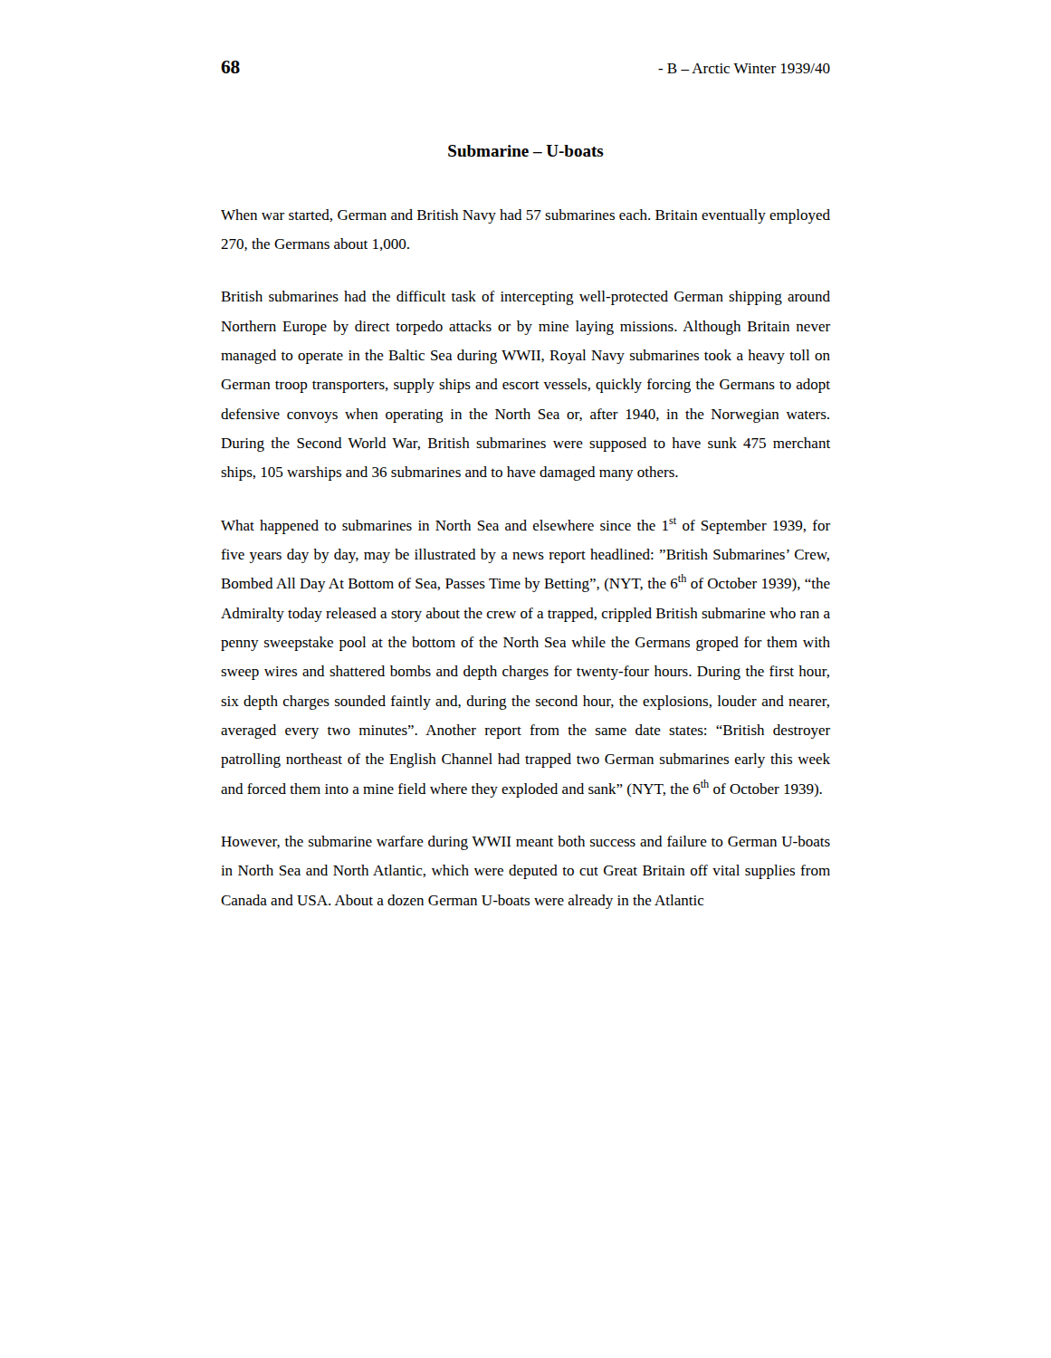68 - B – Arctic Winter 1939/40
Submarine – U-boats
When war started, German and British Navy had 57 submarines each. Britain eventually employed 270, the Germans about 1,000.
British submarines had the difficult task of intercepting well-protected German shipping around Northern Europe by direct torpedo attacks or by mine laying missions. Although Britain never managed to operate in the Baltic Sea during WWII, Royal Navy submarines took a heavy toll on German troop transporters, supply ships and escort vessels, quickly forcing the Germans to adopt defensive convoys when operating in the North Sea or, after 1940, in the Norwegian waters. During the Second World War, British submarines were supposed to have sunk 475 merchant ships, 105 warships and 36 submarines and to have damaged many others.
What happened to submarines in North Sea and elsewhere since the 1st of September 1939, for five years day by day, may be illustrated by a news report headlined: ”British Submarines’ Crew, Bombed All Day At Bottom of Sea, Passes Time by Betting”, (NYT, the 6th of October 1939), “the Admiralty today released a story about the crew of a trapped, crippled British submarine who ran a penny sweepstake pool at the bottom of the North Sea while the Germans groped for them with sweep wires and shattered bombs and depth charges for twenty-four hours. During the first hour, six depth charges sounded faintly and, during the second hour, the explosions, louder and nearer, averaged every two minutes”. Another report from the same date states: “British destroyer patrolling northeast of the English Channel had trapped two German submarines early this week and forced them into a mine field where they exploded and sank” (NYT, the 6th of October 1939).
However, the submarine warfare during WWII meant both success and failure to German U-boats in North Sea and North Atlantic, which were deputed to cut Great Britain off vital supplies from Canada and USA. About a dozen German U-boats were already in the Atlantic